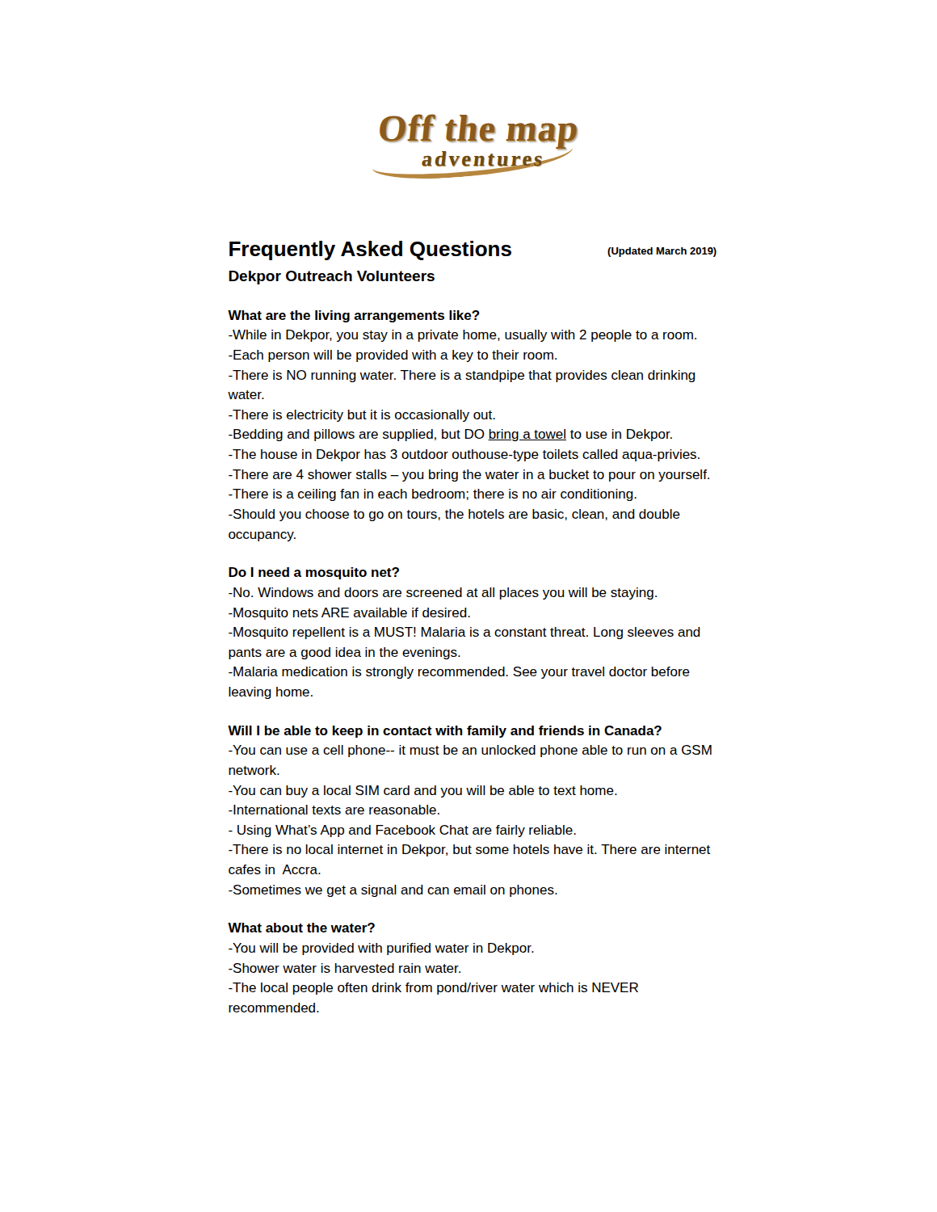Off the map adventures
Frequently Asked Questions
(Updated March 2019)
Dekpor Outreach Volunteers
What are the living arrangements like?
-While in Dekpor, you stay in a private home, usually with 2 people to a room. -Each person will be provided with a key to their room. -There is NO running water. There is a standpipe that provides clean drinking water. -There is electricity but it is occasionally out. -Bedding and pillows are supplied, but DO bring a towel to use in Dekpor. -The house in Dekpor has 3 outdoor outhouse-type toilets called aqua-privies. -There are 4 shower stalls – you bring the water in a bucket to pour on yourself. -There is a ceiling fan in each bedroom; there is no air conditioning. -Should you choose to go on tours, the hotels are basic, clean, and double occupancy.
Do I need a mosquito net?
-No. Windows and doors are screened at all places you will be staying. -Mosquito nets ARE available if desired. -Mosquito repellent is a MUST! Malaria is a constant threat. Long sleeves and pants are a good idea in the evenings. -Malaria medication is strongly recommended. See your travel doctor before leaving home.
Will I be able to keep in contact with family and friends in Canada?
-You can use a cell phone-- it must be an unlocked phone able to run on a GSM network. -You can buy a local SIM card and you will be able to text home. -International texts are reasonable. - Using What’s App and Facebook Chat are fairly reliable. -There is no local internet in Dekpor, but some hotels have it. There are internet cafes in Accra. -Sometimes we get a signal and can email on phones.
What about the water?
-You will be provided with purified water in Dekpor. -Shower water is harvested rain water. -The local people often drink from pond/river water which is NEVER recommended.